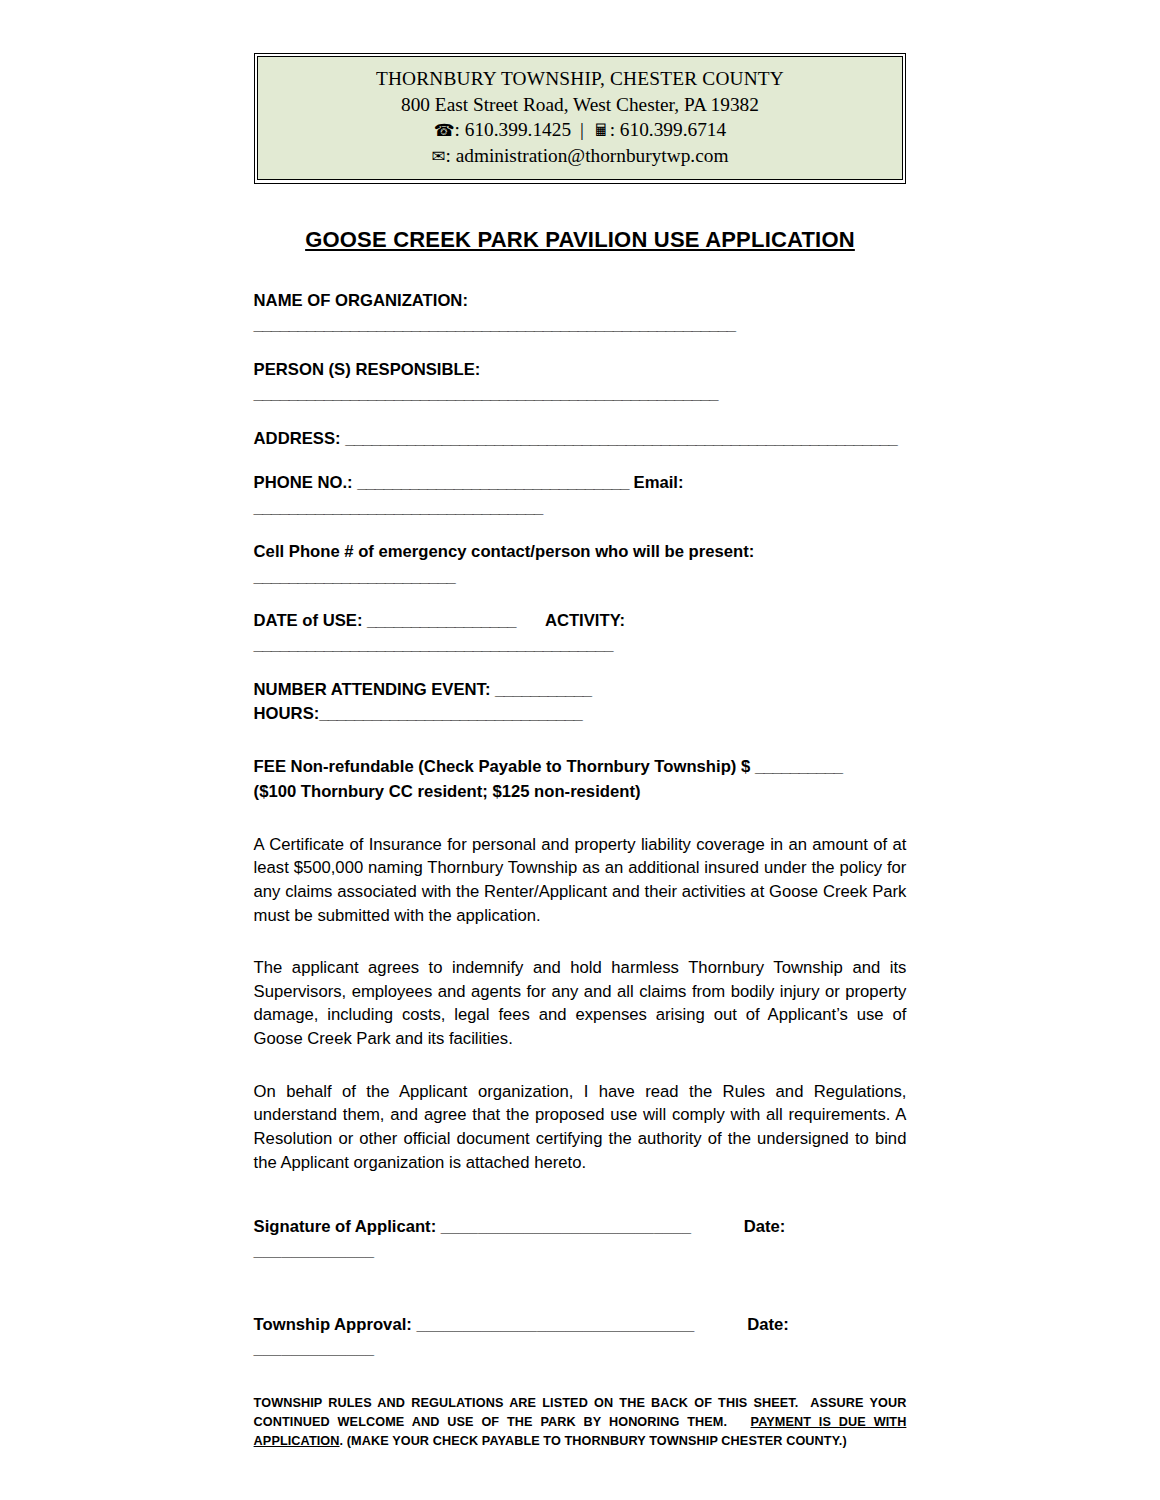THORNBURY TOWNSHIP, CHESTER COUNTY
800 East Street Road, West Chester, PA 19382
☎: 610.399.1425 | 🖩: 610.399.6714
✉: administration@thornburytwp.com
GOOSE CREEK PARK PAVILION USE APPLICATION
NAME OF ORGANIZATION: _______________________________________________________
PERSON (S) RESPONSIBLE: _____________________________________________________
ADDRESS: _______________________________________________________________
PHONE NO.: _______________________________ Email: _________________________________
Cell Phone # of emergency contact/person who will be present: _______________________
DATE of USE: _________________ ACTIVITY: _________________________________________
NUMBER ATTENDING EVENT: ___________ HOURS:______________________________
FEE Non-refundable (Check Payable to Thornbury Township) $ __________ ($100 Thornbury CC resident; $125 non-resident)
A Certificate of Insurance for personal and property liability coverage in an amount of at least $500,000 naming Thornbury Township as an additional insured under the policy for any claims associated with the Renter/Applicant and their activities at Goose Creek Park must be submitted with the application.
The applicant agrees to indemnify and hold harmless Thornbury Township and its Supervisors, employees and agents for any and all claims from bodily injury or property damage, including costs, legal fees and expenses arising out of Applicant’s use of Goose Creek Park and its facilities.
On behalf of the Applicant organization, I have read the Rules and Regulations, understand them, and agree that the proposed use will comply with all requirements. A Resolution or other official document certifying the authority of the undersigned to bind the Applicant organization is attached hereto.
Signature of Applicant: ___________________________Date: _____________
Township Approval: ______________________________Date: _____________
TOWNSHIP RULES AND REGULATIONS ARE LISTED ON THE BACK OF THIS SHEET. ASSURE YOUR CONTINUED WELCOME AND USE OF THE PARK BY HONORING THEM. PAYMENT IS DUE WITH APPLICATION. (MAKE YOUR CHECK PAYABLE TO THORNBURY TOWNSHIP CHESTER COUNTY.)